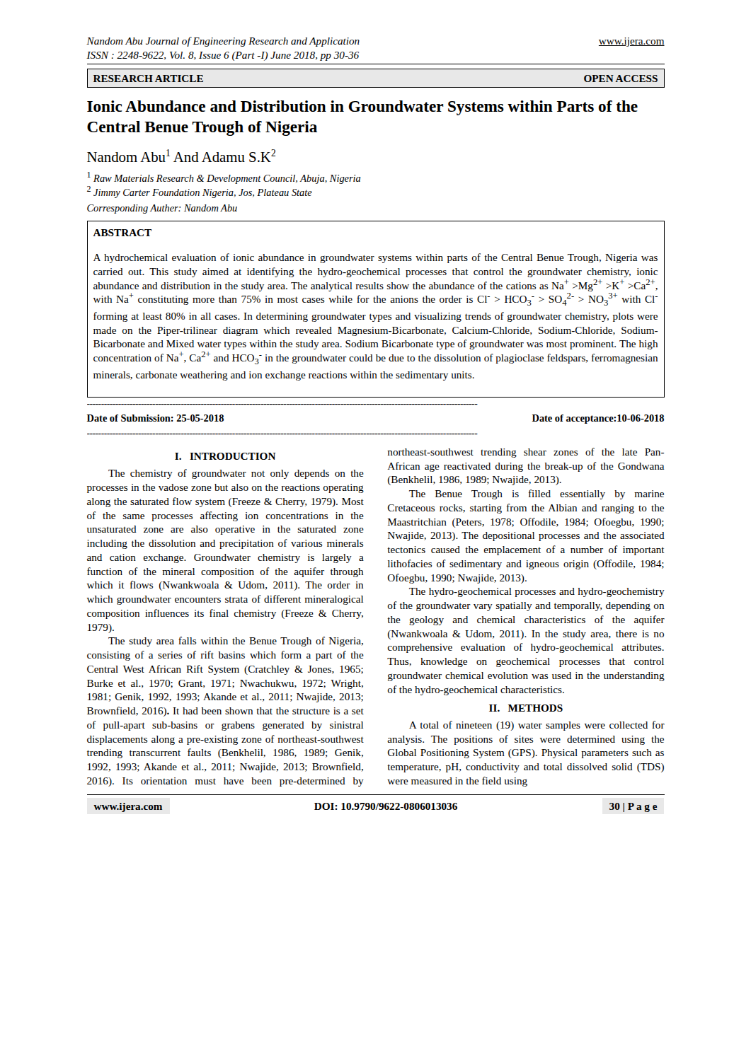Nandom Abu Journal of Engineering Research and Application www.ijera.com
ISSN : 2248-9622, Vol. 8, Issue 6 (Part -I) June 2018, pp 30-36
RESEARCH ARTICLE OPEN ACCESS
Ionic Abundance and Distribution in Groundwater Systems within Parts of the Central Benue Trough of Nigeria
Nandom Abu1 And Adamu S.K2
1 Raw Materials Research & Development Council, Abuja, Nigeria
2 Jimmy Carter Foundation Nigeria, Jos, Plateau State
Corresponding Auther: Nandom Abu
ABSTRACT
A hydrochemical evaluation of ionic abundance in groundwater systems within parts of the Central Benue Trough, Nigeria was carried out. This study aimed at identifying the hydro-geochemical processes that control the groundwater chemistry, ionic abundance and distribution in the study area. The analytical results show the abundance of the cations as Na+ >Mg2+ >K+ >Ca2+, with Na+ constituting more than 75% in most cases while for the anions the order is Cl- > HCO3- > SO42- > NO33+ with Cl- forming at least 80% in all cases. In determining groundwater types and visualizing trends of groundwater chemistry, plots were made on the Piper-trilinear diagram which revealed Magnesium-Bicarbonate, Calcium-Chloride, Sodium-Chloride, Sodium-Bicarbonate and Mixed water types within the study area. Sodium Bicarbonate type of groundwater was most prominent. The high concentration of Na+, Ca2+ and HCO3- in the groundwater could be due to the dissolution of plagioclase feldspars, ferromagnesian minerals, carbonate weathering and ion exchange reactions within the sedimentary units.
-----------------------------------------------------------------------------------------------------------------------------------------
Date of Submission: 25-05-2018 Date of acceptance:10-06-2018
-----------------------------------------------------------------------------------------------------------------------------------------
I. INTRODUCTION
The chemistry of groundwater not only depends on the processes in the vadose zone but also on the reactions operating along the saturated flow system (Freeze & Cherry, 1979). Most of the same processes affecting ion concentrations in the unsaturated zone are also operative in the saturated zone including the dissolution and precipitation of various minerals and cation exchange. Groundwater chemistry is largely a function of the mineral composition of the aquifer through which it flows (Nwankwoala & Udom, 2011). The order in which groundwater encounters strata of different mineralogical composition influences its final chemistry (Freeze & Cherry, 1979).
The study area falls within the Benue Trough of Nigeria, consisting of a series of rift basins which form a part of the Central West African Rift System (Cratchley & Jones, 1965; Burke et al., 1970; Grant, 1971; Nwachukwu, 1972; Wright, 1981; Genik, 1992, 1993; Akande et al., 2011; Nwajide, 2013; Brownfield, 2016). It had been shown that the structure is a set of pull-apart sub-basins or grabens generated by sinistral displacements along a pre-existing zone of northeast-southwest trending transcurrent faults (Benkhelil, 1986, 1989; Genik, 1992, 1993; Akande et al., 2011; Nwajide, 2013; Brownfield, 2016). Its orientation must have been pre-determined by northeast-southwest trending shear zones of the late Pan-African age reactivated during the break-up of the Gondwana (Benkhelil, 1986, 1989; Nwajide, 2013).
The Benue Trough is filled essentially by marine Cretaceous rocks, starting from the Albian and ranging to the Maastritchian (Peters, 1978; Offodile, 1984; Ofoegbu, 1990; Nwajide, 2013). The depositional processes and the associated tectonics caused the emplacement of a number of important lithofacies of sedimentary and igneous origin (Offodile, 1984; Ofoegbu, 1990; Nwajide, 2013).
The hydro-geochemical processes and hydro-geochemistry of the groundwater vary spatially and temporally, depending on the geology and chemical characteristics of the aquifer (Nwankwoala & Udom, 2011). In the study area, there is no comprehensive evaluation of hydro-geochemical attributes. Thus, knowledge on geochemical processes that control groundwater chemical evolution was used in the understanding of the hydro-geochemical characteristics.
II. METHODS
A total of nineteen (19) water samples were collected for analysis. The positions of sites were determined using the Global Positioning System (GPS). Physical parameters such as temperature, pH, conductivity and total dissolved solid (TDS) were measured in the field using
www.ijera.com DOI: 10.9790/9622-0806013036 30 | P a g e